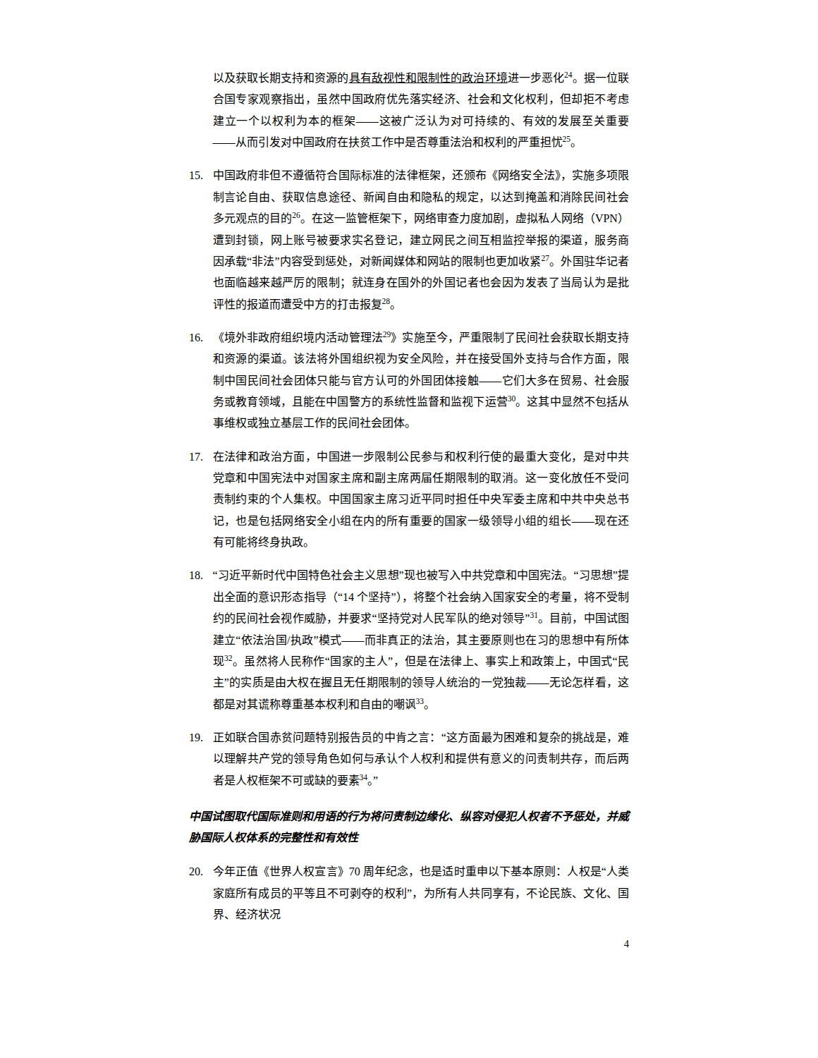以及获取长期支持和资源的具有敌视性和限制性的政治环境进一步恶化24。据一位联合国专家观察指出，虽然中国政府优先落实经济、社会和文化权利，但却拒不考虑建立一个以权利为本的框架——这被广泛认为对可持续的、有效的发展至关重要——从而引发对中国政府在扶贫工作中是否尊重法治和权利的严重担忧25。
15.
中国政府非但不遵循符合国际标准的法律框架，还颁布《网络安全法》，实施多项限制言论自由、获取信息途径、新闻自由和隐私的规定，以达到掩盖和消除民间社会多元观点的目的26。在这一监管框架下，网络审查力度加剧，虚拟私人网络（VPN）遭到封锁，网上账号被要求实名登记，建立网民之间互相监控举报的渠道，服务商因承载“非法”内容受到惩处，对新闻媒体和网站的限制也更加收紧27。外国驻华记者也面临越来越严厉的限制；就连身在国外的外国记者也会因为发表了当局认为是批评性的报道而遭受中方的打击报复28。
16.
《境外非政府组织境内活动管理法29》实施至今，严重限制了民间社会获取长期支持和资源的渠道。该法将外国组织视为安全风险，并在接受国外支持与合作方面，限制中国民间社会团体只能与官方认可的外国团体接触——它们大多在贸易、社会服务或教育领域，且能在中国警方的系统性监督和监视下运营30。这其中显然不包括从事维权或独立基层工作的民间社会团体。
17.
在法律和政治方面，中国进一步限制公民参与和权利行使的最重大变化，是对中共党章和中国宪法中对国家主席和副主席两届任期限制的取消。这一变化放任不受问责制约束的个人集权。中国国家主席习近平同时担任中央军委主席和中共中央总书记，也是包括网络安全小组在内的所有重要的国家一级领导小组的组长——现在还有可能将终身执政。
18.
“习近平新时代中国特色社会主义思想”现也被写入中共党章和中国宪法。“习思想”提出全面的意识形态指导（“14 个坚持”），将整个社会纳入国家安全的考量，将不受制约的民间社会视作威胁，并要求“坚持党对人民军队的绝对领导”31。目前，中国试图建立“依法治国/执政”模式——而非真正的法治，其主要原则也在习的思想中有所体现32。虽然将人民称作“国家的主人”，但是在法律上、事实上和政策上，中国式“民主”的实质是由大权在握且无任期限制的领导人统治的一党独裁——无论怎样看，这都是对其谎称尊重基本权利和自由的嘲讽33。
19.
正如联合国赤贫问题特别报告员的中肯之言：“这方面最为困难和复杂的挑战是，难以理解共产党的领导角色如何与承认个人权利和提供有意义的问责制共存，而后两者是人权框架不可或缺的要素34。”
中国试图取代国际准则和用语的行为将问责制边缘化、纵容对侵犯人权者不予惩处，并威胁国际人权体系的完整性和有效性
20.
今年正值《世界人权宣言》70 周年纪念，也是适时重申以下基本原则：人权是“人类家庭所有成员的平等且不可剥夺的权利”，为所有人共同享有，不论民族、文化、国界、经济状况
4